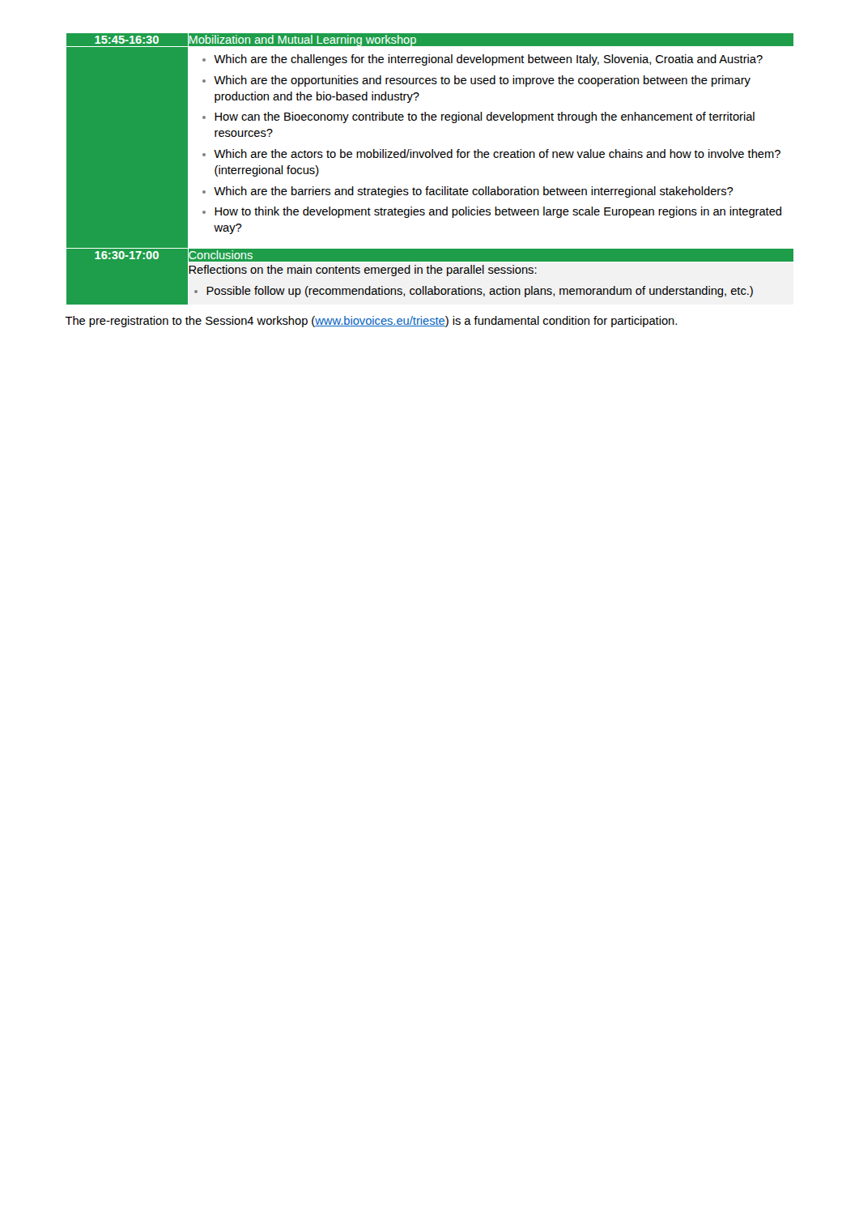| 15:45-16:30 | Mobilization and Mutual Learning workshop |
| | Which are the challenges for the interregional development between Italy, Slovenia, Croatia and Austria? Which are the opportunities and resources to be used to improve the cooperation between the primary production and the bio-based industry? How can the Bioeconomy contribute to the regional development through the enhancement of territorial resources? Which are the actors to be mobilized/involved for the creation of new value chains and how to involve them? (interregional focus) Which are the barriers and strategies to facilitate collaboration between interregional stakeholders? How to think the development strategies and policies between large scale European regions in an integrated way? |
| 16:30-17:00 | Conclusions |
| Reflections on the main contents emerged in the parallel sessions: Possible follow up (recommendations, collaborations, action plans, memorandum of understanding, etc.) |
The pre-registration to the Session4 workshop (www.biovoices.eu/trieste) is a fundamental condition for participation.